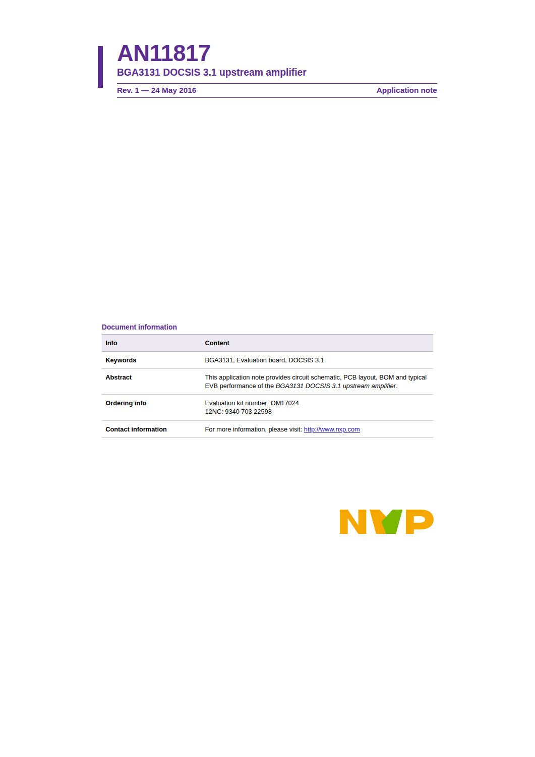AN11817
BGA3131 DOCSIS 3.1 upstream amplifier
Rev. 1 — 24 May 2016 Application note
Document information
| Info | Content |
| --- | --- |
| Keywords | BGA3131, Evaluation board, DOCSIS 3.1 |
| Abstract | This application note provides circuit schematic, PCB layout, BOM and typical EVB performance of the BGA3131 DOCSIS 3.1 upstream amplifier . |
| Ordering info | Evaluation kit number: OM17024 12NC: 9340 703 22598 |
| Contact information | For more information, please visit: http://www.nxp.com |